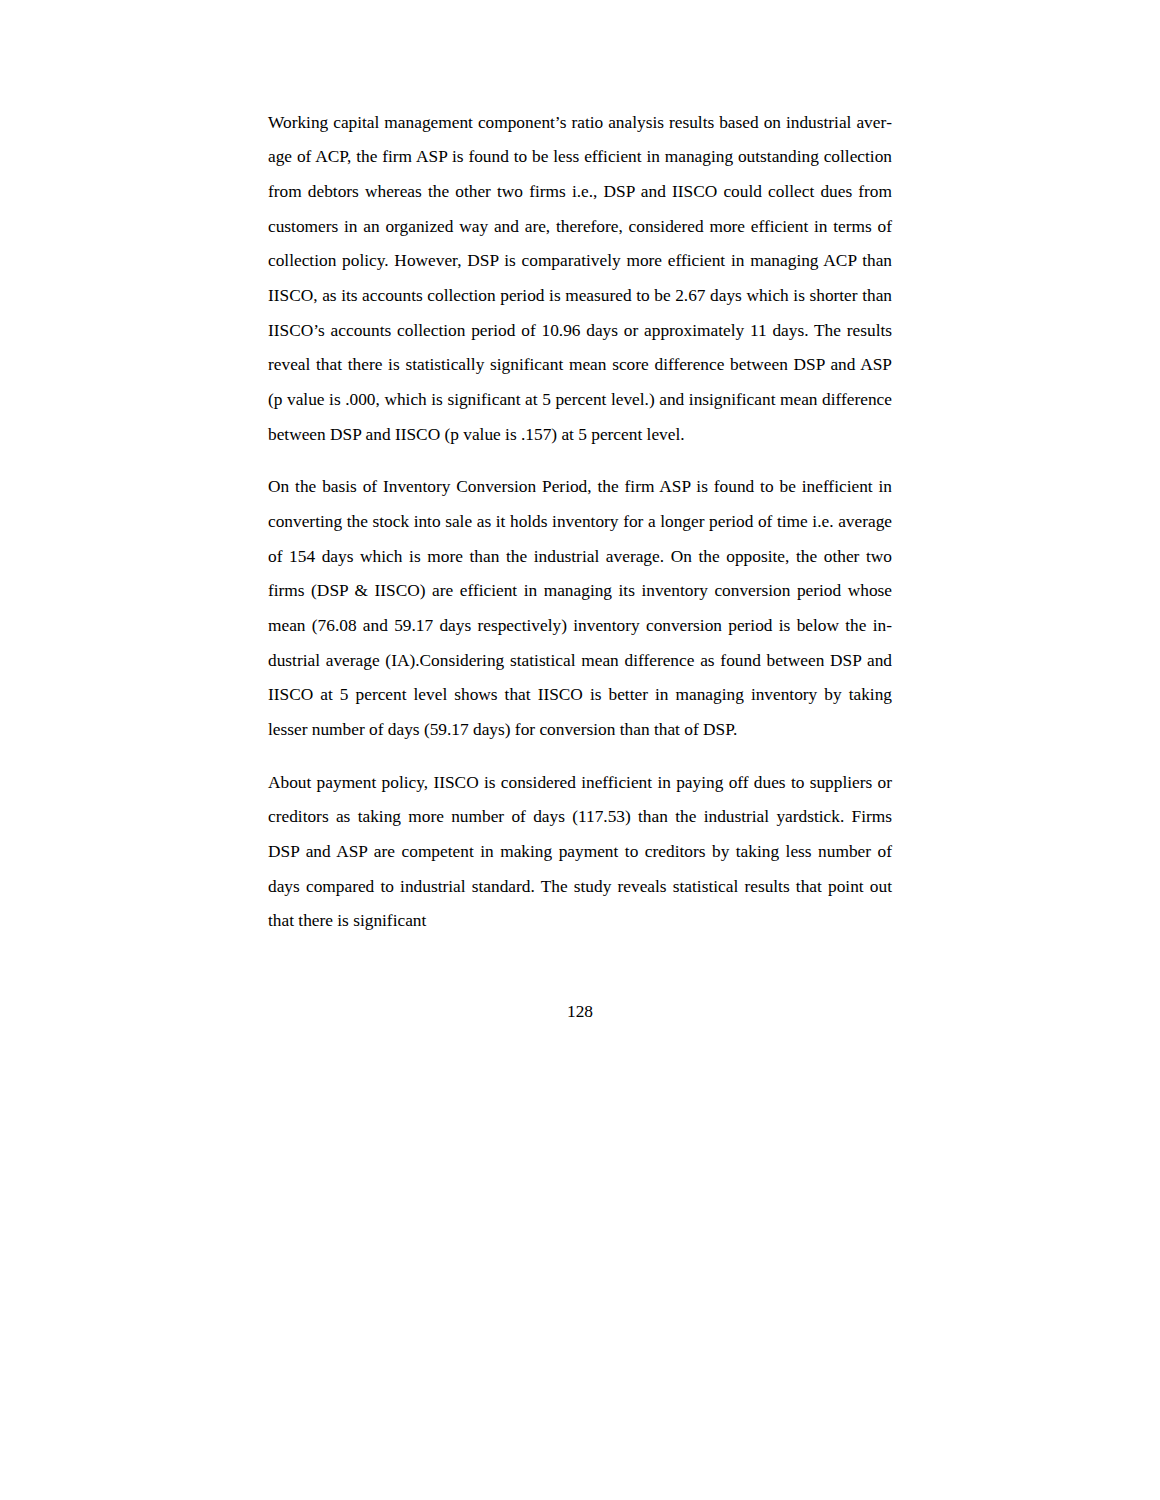Working capital management component’s ratio analysis results based on industrial average of ACP, the firm ASP is found to be less efficient in managing outstanding collection from debtors whereas the other two firms i.e., DSP and IISCO could collect dues from customers in an organized way and are, therefore, considered more efficient in terms of collection policy. However, DSP is comparatively more efficient in managing ACP than IISCO, as its accounts collection period is measured to be 2.67 days which is shorter than IISCO’s accounts collection period of 10.96 days or approximately 11 days. The results reveal that there is statistically significant mean score difference between DSP and ASP (p value is .000, which is significant at 5 percent level.) and insignificant mean difference between DSP and IISCO (p value is .157) at 5 percent level.
On the basis of Inventory Conversion Period, the firm ASP is found to be inefficient in converting the stock into sale as it holds inventory for a longer period of time i.e. average of 154 days which is more than the industrial average. On the opposite, the other two firms (DSP & IISCO) are efficient in managing its inventory conversion period whose mean (76.08 and 59.17 days respectively) inventory conversion period is below the industrial average (IA).Considering statistical mean difference as found between DSP and IISCO at 5 percent level shows that IISCO is better in managing inventory by taking lesser number of days (59.17 days) for conversion than that of DSP.
About payment policy, IISCO is considered inefficient in paying off dues to suppliers or creditors as taking more number of days (117.53) than the industrial yardstick. Firms DSP and ASP are competent in making payment to creditors by taking less number of days compared to industrial standard. The study reveals statistical results that point out that there is significant
128